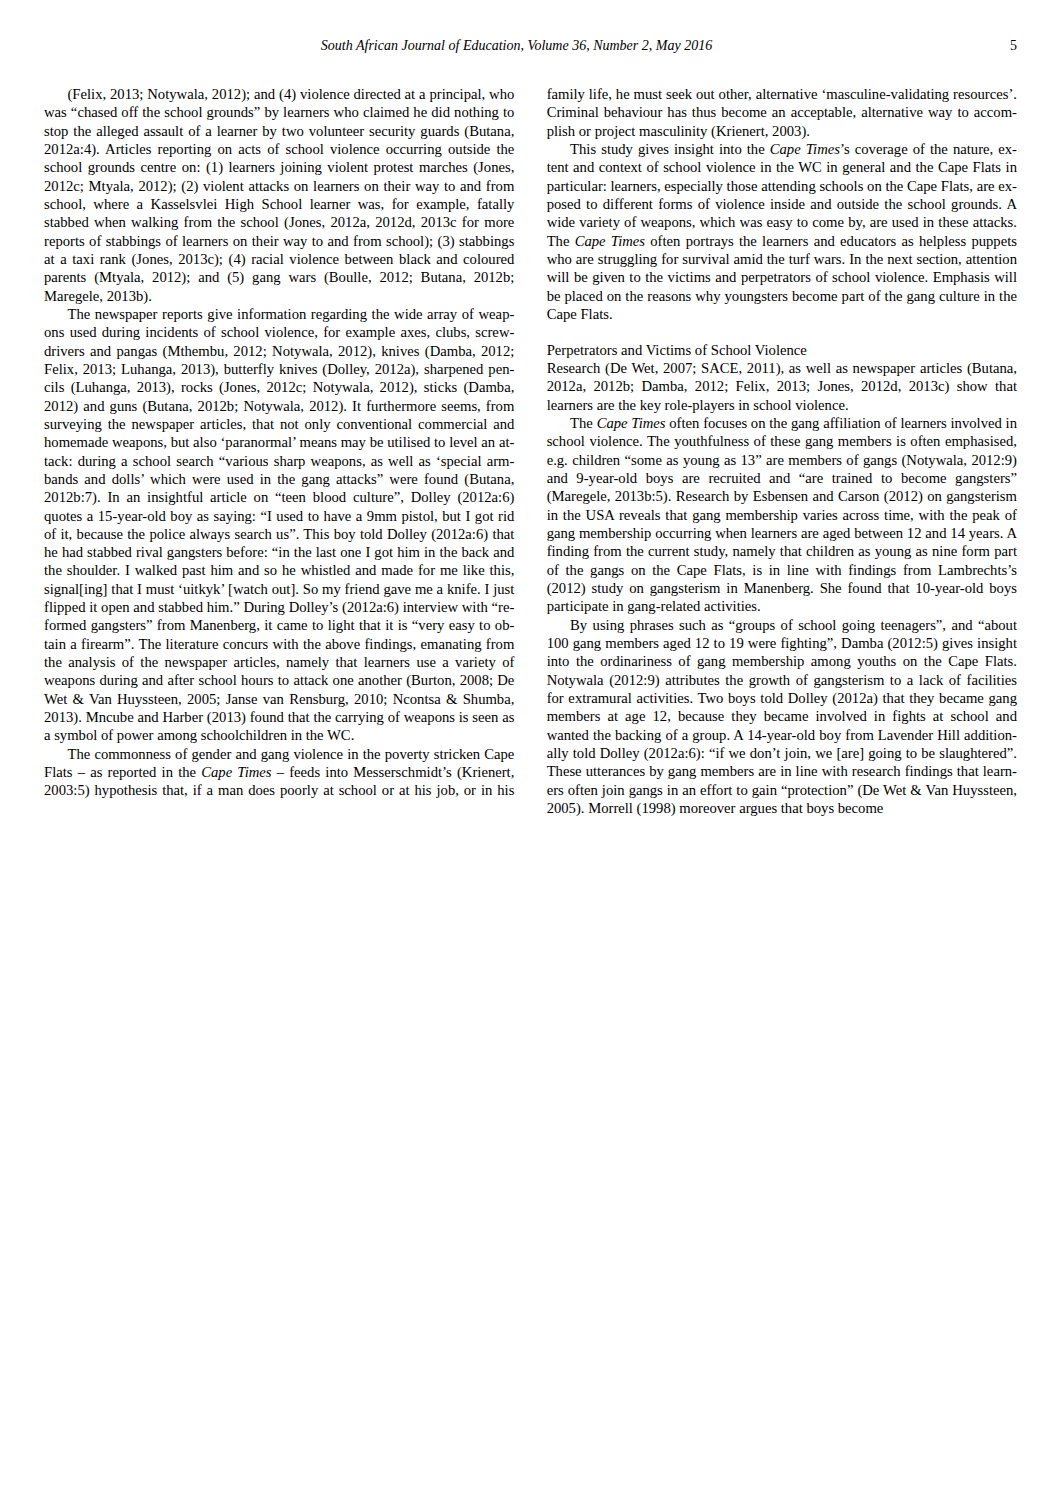South African Journal of Education, Volume 36, Number 2, May 2016
5
(Felix, 2013; Notywala, 2012); and (4) violence directed at a principal, who was “chased off the school grounds” by learners who claimed he did nothing to stop the alleged assault of a learner by two volunteer security guards (Butana, 2012a:4). Articles reporting on acts of school violence occurring outside the school grounds centre on: (1) learners joining violent protest marches (Jones, 2012c; Mtyala, 2012); (2) violent attacks on learners on their way to and from school, where a Kasselsvlei High School learner was, for example, fatally stabbed when walking from the school (Jones, 2012a, 2012d, 2013c for more reports of stabbings of learners on their way to and from school); (3) stabbings at a taxi rank (Jones, 2013c); (4) racial violence between black and coloured parents (Mtyala, 2012); and (5) gang wars (Boulle, 2012; Butana, 2012b; Maregele, 2013b).
The newspaper reports give information regarding the wide array of weapons used during incidents of school violence, for example axes, clubs, screwdrivers and pangas (Mthembu, 2012; Notywala, 2012), knives (Damba, 2012; Felix, 2013; Luhanga, 2013), butterfly knives (Dolley, 2012a), sharpened pencils (Luhanga, 2013), rocks (Jones, 2012c; Notywala, 2012), sticks (Damba, 2012) and guns (Butana, 2012b; Notywala, 2012). It furthermore seems, from surveying the newspaper articles, that not only conventional commercial and homemade weapons, but also ‘paranormal’ means may be utilised to level an attack: during a school search “various sharp weapons, as well as ‘special armbands and dolls’ which were used in the gang attacks” were found (Butana, 2012b:7). In an insightful article on “teen blood culture”, Dolley (2012a:6) quotes a 15-year-old boy as saying: “I used to have a 9mm pistol, but I got rid of it, because the police always search us”. This boy told Dolley (2012a:6) that he had stabbed rival gangsters before: “in the last one I got him in the back and the shoulder. I walked past him and so he whistled and made for me like this, signal[ing] that I must ‘uitkyk’ [watch out]. So my friend gave me a knife. I just flipped it open and stabbed him.” During Dolley’s (2012a:6) interview with “reformed gangsters” from Manenberg, it came to light that it is “very easy to obtain a firearm”. The literature concurs with the above findings, emanating from the analysis of the newspaper articles, namely that learners use a variety of weapons during and after school hours to attack one another (Burton, 2008; De Wet & Van Huyssteen, 2005; Janse van Rensburg, 2010; Ncontsa & Shumba, 2013). Mncube and Harber (2013) found that the carrying of weapons is seen as a symbol of power among schoolchildren in the WC.
The commonness of gender and gang violence in the poverty stricken Cape Flats – as reported in the Cape Times – feeds into Messerschmidt’s (Krienert, 2003:5) hypothesis that, if a man does poorly at school or at his job, or in his family life, he must seek out other, alternative ‘masculine-validating resources’. Criminal behaviour has thus become an acceptable, alternative way to accomplish or project masculinity (Krienert, 2003).
This study gives insight into the Cape Times’s coverage of the nature, extent and context of school violence in the WC in general and the Cape Flats in particular: learners, especially those attending schools on the Cape Flats, are exposed to different forms of violence inside and outside the school grounds. A wide variety of weapons, which was easy to come by, are used in these attacks. The Cape Times often portrays the learners and educators as helpless puppets who are struggling for survival amid the turf wars. In the next section, attention will be given to the victims and perpetrators of school violence. Emphasis will be placed on the reasons why youngsters become part of the gang culture in the Cape Flats.
Perpetrators and Victims of School Violence
Research (De Wet, 2007; SACE, 2011), as well as newspaper articles (Butana, 2012a, 2012b; Damba, 2012; Felix, 2013; Jones, 2012d, 2013c) show that learners are the key role-players in school violence.
The Cape Times often focuses on the gang affiliation of learners involved in school violence. The youthfulness of these gang members is often emphasised, e.g. children “some as young as 13” are members of gangs (Notywala, 2012:9) and 9-year-old boys are recruited and “are trained to become gangsters” (Maregele, 2013b:5). Research by Esbensen and Carson (2012) on gangsterism in the USA reveals that gang membership varies across time, with the peak of gang membership occurring when learners are aged between 12 and 14 years. A finding from the current study, namely that children as young as nine form part of the gangs on the Cape Flats, is in line with findings from Lambrechts’s (2012) study on gangsterism in Manenberg. She found that 10-year-old boys participate in gang-related activities.
By using phrases such as “groups of school going teenagers”, and “about 100 gang members aged 12 to 19 were fighting”, Damba (2012:5) gives insight into the ordinariness of gang membership among youths on the Cape Flats. Notywala (2012:9) attributes the growth of gangsterism to a lack of facilities for extramural activities. Two boys told Dolley (2012a) that they became gang members at age 12, because they became involved in fights at school and wanted the backing of a group. A 14-year-old boy from Lavender Hill additionally told Dolley (2012a:6): “if we don’t join, we [are] going to be slaughtered”. These utterances by gang members are in line with research findings that learners often join gangs in an effort to gain “protection” (De Wet & Van Huyssteen, 2005). Morrell (1998) moreover argues that boys become